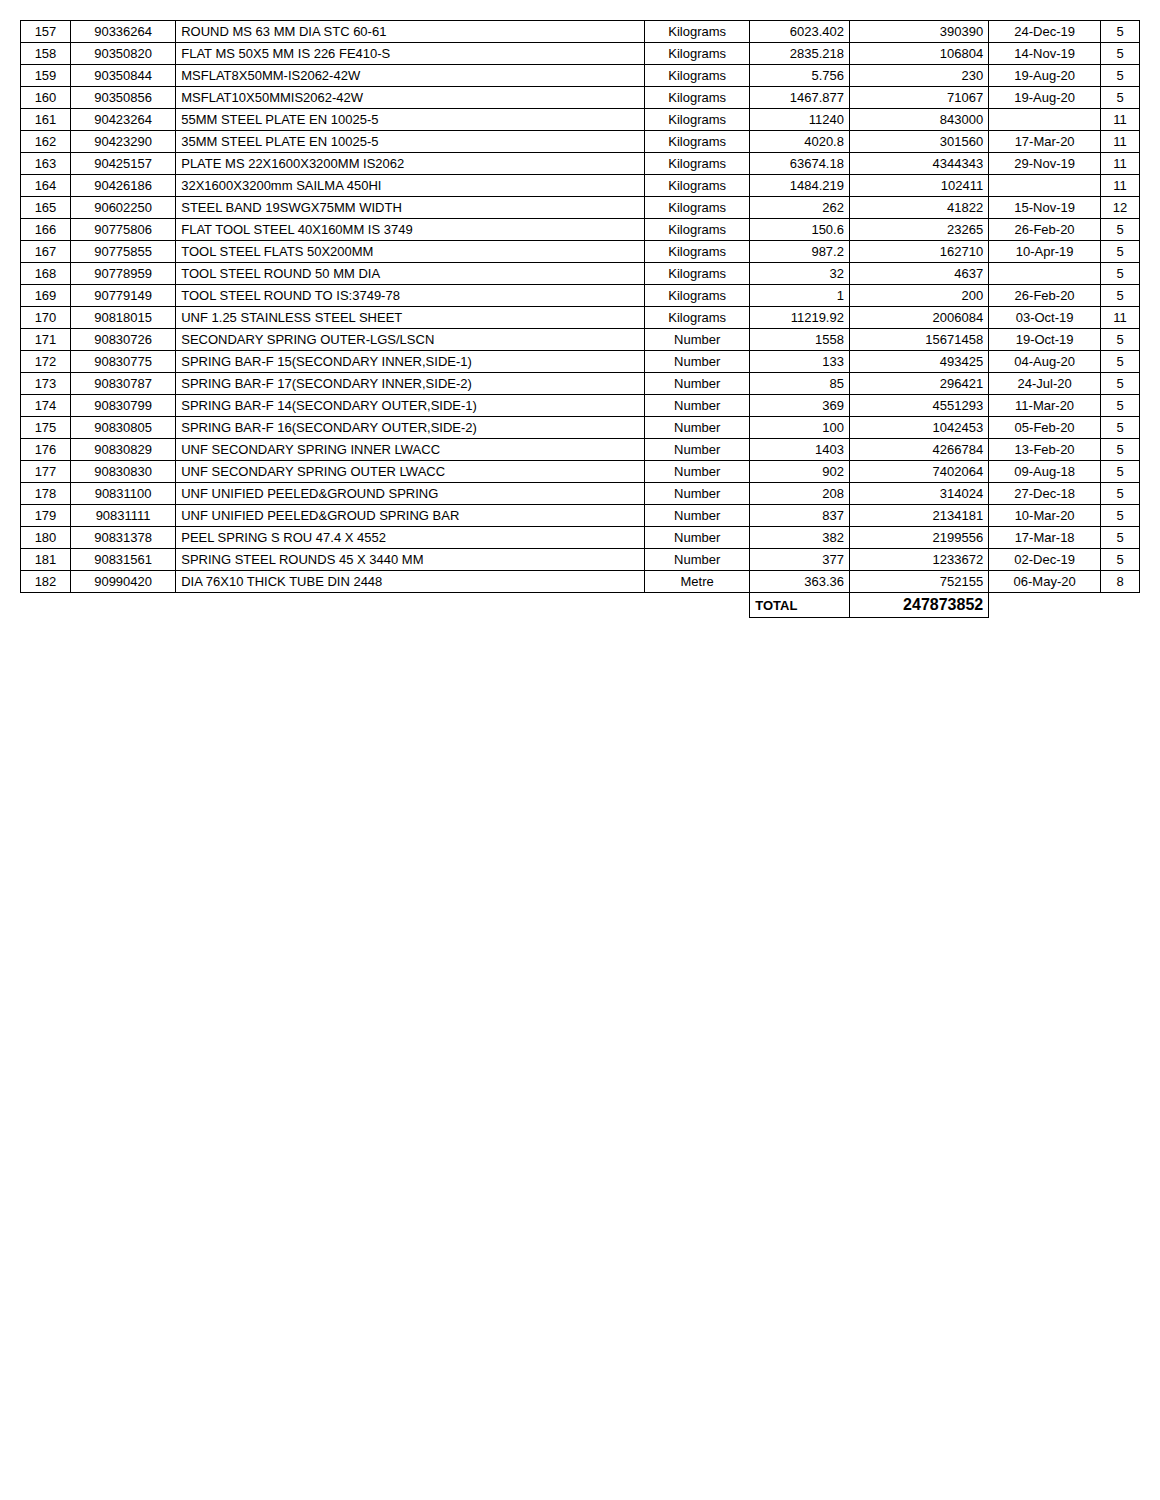| 157 | 90336264 | ROUND MS 63 MM DIA STC 60-61 | Kilograms | 6023.402 | 390390 | 24-Dec-19 | 5 |
| 158 | 90350820 | FLAT MS 50X5 MM IS 226 FE410-S | Kilograms | 2835.218 | 106804 | 14-Nov-19 | 5 |
| 159 | 90350844 | MSFLAT8X50MM-IS2062-42W | Kilograms | 5.756 | 230 | 19-Aug-20 | 5 |
| 160 | 90350856 | MSFLAT10X50MMIS2062-42W | Kilograms | 1467.877 | 71067 | 19-Aug-20 | 5 |
| 161 | 90423264 | 55MM STEEL PLATE EN 10025-5 | Kilograms | 11240 | 843000 | | 11 |
| 162 | 90423290 | 35MM STEEL PLATE EN 10025-5 | Kilograms | 4020.8 | 301560 | 17-Mar-20 | 11 |
| 163 | 90425157 | PLATE MS 22X1600X3200MM IS2062 | Kilograms | 63674.18 | 4344343 | 29-Nov-19 | 11 |
| 164 | 90426186 | 32X1600X3200mm SAILMA 450HI | Kilograms | 1484.219 | 102411 | | 11 |
| 165 | 90602250 | STEEL BAND 19SWGX75MM WIDTH | Kilograms | 262 | 41822 | 15-Nov-19 | 12 |
| 166 | 90775806 | FLAT TOOL STEEL 40X160MM IS 3749 | Kilograms | 150.6 | 23265 | 26-Feb-20 | 5 |
| 167 | 90775855 | TOOL STEEL FLATS 50X200MM | Kilograms | 987.2 | 162710 | 10-Apr-19 | 5 |
| 168 | 90778959 | TOOL STEEL ROUND 50 MM DIA | Kilograms | 32 | 4637 | | 5 |
| 169 | 90779149 | TOOL STEEL ROUND TO IS:3749-78 | Kilograms | 1 | 200 | 26-Feb-20 | 5 |
| 170 | 90818015 | UNF 1.25 STAINLESS STEEL SHEET | Kilograms | 11219.92 | 2006084 | 03-Oct-19 | 11 |
| 171 | 90830726 | SECONDARY SPRING OUTER-LGS/LSCN | Number | 1558 | 15671458 | 19-Oct-19 | 5 |
| 172 | 90830775 | SPRING BAR-F 15(SECONDARY INNER,SIDE-1) | Number | 133 | 493425 | 04-Aug-20 | 5 |
| 173 | 90830787 | SPRING BAR-F 17(SECONDARY INNER,SIDE-2) | Number | 85 | 296421 | 24-Jul-20 | 5 |
| 174 | 90830799 | SPRING BAR-F 14(SECONDARY OUTER,SIDE-1) | Number | 369 | 4551293 | 11-Mar-20 | 5 |
| 175 | 90830805 | SPRING BAR-F 16(SECONDARY OUTER,SIDE-2) | Number | 100 | 1042453 | 05-Feb-20 | 5 |
| 176 | 90830829 | UNF SECONDARY SPRING INNER LWACC | Number | 1403 | 4266784 | 13-Feb-20 | 5 |
| 177 | 90830830 | UNF SECONDARY SPRING OUTER LWACC | Number | 902 | 7402064 | 09-Aug-18 | 5 |
| 178 | 90831100 | UNF UNIFIED PEELED&GROUND SPRING | Number | 208 | 314024 | 27-Dec-18 | 5 |
| 179 | 90831111 | UNF UNIFIED PEELED&GROUD SPRING BAR | Number | 837 | 2134181 | 10-Mar-20 | 5 |
| 180 | 90831378 | PEEL SPRING S ROU 47.4 X 4552 | Number | 382 | 2199556 | 17-Mar-18 | 5 |
| 181 | 90831561 | SPRING STEEL ROUNDS 45 X 3440 MM | Number | 377 | 1233672 | 02-Dec-19 | 5 |
| 182 | 90990420 | DIA 76X10 THICK TUBE DIN 2448 | Metre | 363.36 | 752155 | 06-May-20 | 8 |
| | | | | TOTAL | 247873852 | | |